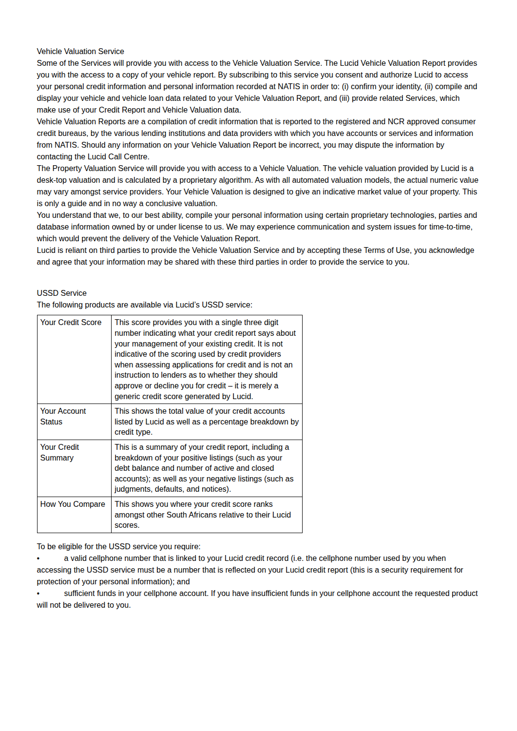Vehicle Valuation Service
Some of the Services will provide you with access to the Vehicle Valuation Service. The Lucid Vehicle Valuation Report provides you with the access to a copy of your vehicle report. By subscribing to this service you consent and authorize Lucid to access your personal credit information and personal information recorded at NATIS in order to: (i) confirm your identity, (ii) compile and display your vehicle and vehicle loan data related to your Vehicle Valuation Report, and (iii) provide related Services, which make use of your Credit Report and Vehicle Valuation data.
Vehicle Valuation Reports are a compilation of credit information that is reported to the registered and NCR approved consumer credit bureaus, by the various lending institutions and data providers with which you have accounts or services and information from NATIS. Should any information on your Vehicle Valuation Report be incorrect, you may dispute the information by contacting the Lucid Call Centre.
The Property Valuation Service will provide you with access to a Vehicle Valuation. The vehicle valuation provided by Lucid is a desk-top valuation and is calculated by a proprietary algorithm. As with all automated valuation models, the actual numeric value may vary amongst service providers. Your Vehicle Valuation is designed to give an indicative market value of your property. This is only a guide and in no way a conclusive valuation.
You understand that we, to our best ability, compile your personal information using certain proprietary technologies, parties and database information owned by or under license to us. We may experience communication and system issues for time-to-time, which would prevent the delivery of the Vehicle Valuation Report.
Lucid is reliant on third parties to provide the Vehicle Valuation Service and by accepting these Terms of Use, you acknowledge and agree that your information may be shared with these third parties in order to provide the service to you.
USSD Service
The following products are available via Lucid’s USSD service:
| Your Credit Score | This score provides you with a single three digit number indicating what your credit report says about your management of your existing credit. It is not indicative of the scoring used by credit providers when assessing applications for credit and is not an instruction to lenders as to whether they should approve or decline you for credit – it is merely a generic credit score generated by Lucid. |
| Your Account Status | This shows the total value of your credit accounts listed by Lucid as well as a percentage breakdown by credit type. |
| Your Credit Summary | This is a summary of your credit report, including a breakdown of your positive listings (such as your debt balance and number of active and closed accounts); as well as your negative listings (such as judgments, defaults, and notices). |
| How You Compare | This shows you where your credit score ranks amongst other South Africans relative to their Lucid scores. |
To be eligible for the USSD service you require:
•a valid cellphone number that is linked to your Lucid credit record (i.e. the cellphone number used by you when accessing the USSD service must be a number that is reflected on your Lucid credit report (this is a security requirement for protection of your personal information); and
•sufficient funds in your cellphone account. If you have insufficient funds in your cellphone account the requested product will not be delivered to you.